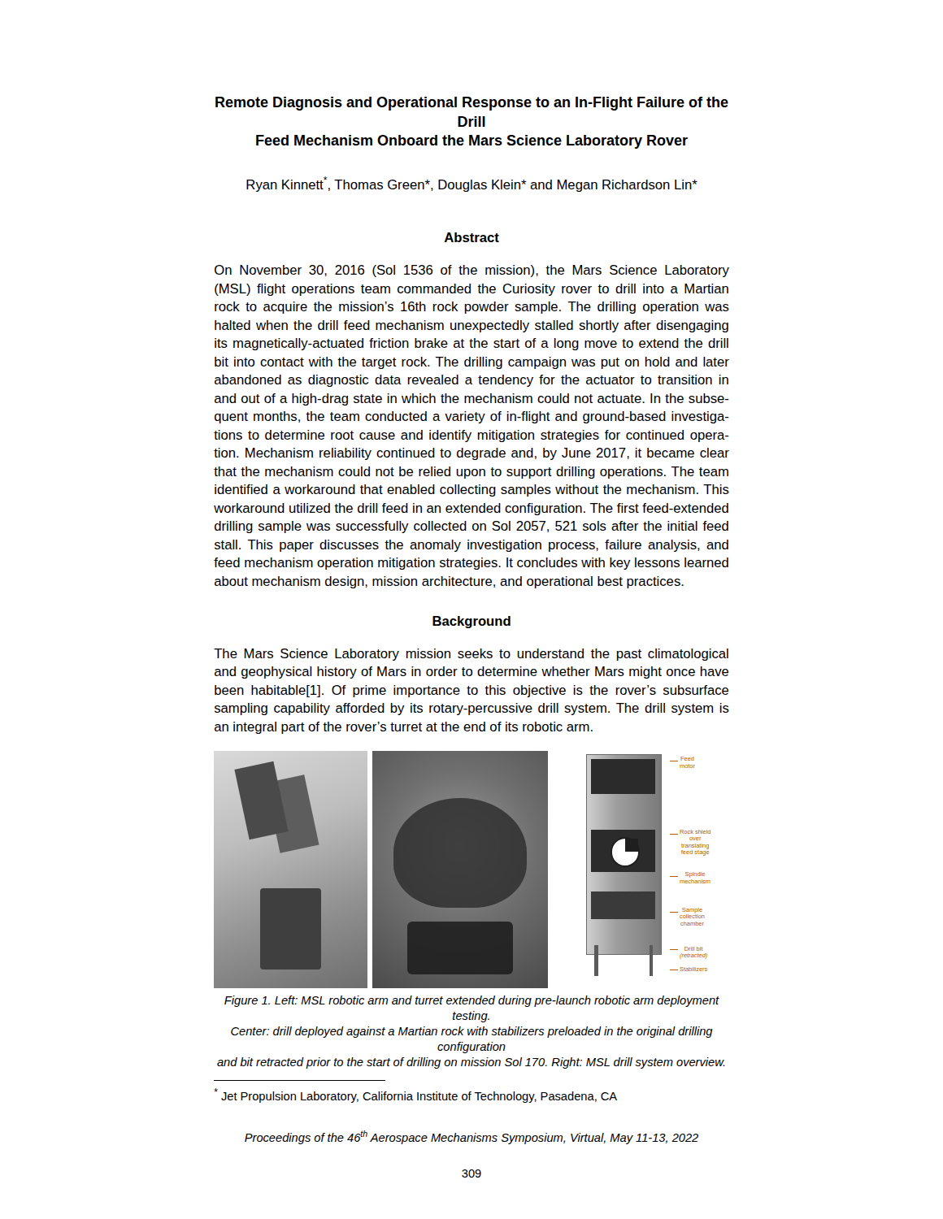Remote Diagnosis and Operational Response to an In-Flight Failure of the Drill
Feed Mechanism Onboard the Mars Science Laboratory Rover
Ryan Kinnett*, Thomas Green*, Douglas Klein* and Megan Richardson Lin*
Abstract
On November 30, 2016 (Sol 1536 of the mission), the Mars Science Laboratory (MSL) flight operations team commanded the Curiosity rover to drill into a Martian rock to acquire the mission’s 16th rock powder sample. The drilling operation was halted when the drill feed mechanism unexpectedly stalled shortly after disengaging its magnetically-actuated friction brake at the start of a long move to extend the drill bit into contact with the target rock. The drilling campaign was put on hold and later abandoned as diagnostic data revealed a tendency for the actuator to transition in and out of a high-drag state in which the mechanism could not actuate. In the subsequent months, the team conducted a variety of in-flight and ground-based investigations to determine root cause and identify mitigation strategies for continued operation. Mechanism reliability continued to degrade and, by June 2017, it became clear that the mechanism could not be relied upon to support drilling operations. The team identified a workaround that enabled collecting samples without the mechanism. This workaround utilized the drill feed in an extended configuration. The first feed-extended drilling sample was successfully collected on Sol 2057, 521 sols after the initial feed stall. This paper discusses the anomaly investigation process, failure analysis, and feed mechanism operation mitigation strategies. It concludes with key lessons learned about mechanism design, mission architecture, and operational best practices.
Background
The Mars Science Laboratory mission seeks to understand the past climatological and geophysical history of Mars in order to determine whether Mars might once have been habitable[1]. Of prime importance to this objective is the rover’s subsurface sampling capability afforded by its rotary-percussive drill system. The drill system is an integral part of the rover’s turret at the end of its robotic arm.
Feed
motor
Rock shield
over
translating
feed stage
Spindle
mechanism
Sample
collection
chamber
Drill bit
(retracted)
Stabilizers
Figure 1. Left: MSL robotic arm and turret extended during pre-launch robotic arm deployment testing.
Center: drill deployed against a Martian rock with stabilizers preloaded in the original drilling configuration
and bit retracted prior to the start of drilling on mission Sol 170. Right: MSL drill system overview.
* Jet Propulsion Laboratory, California Institute of Technology, Pasadena, CA
Proceedings of the 46th Aerospace Mechanisms Symposium, Virtual, May 11-13, 2022
309